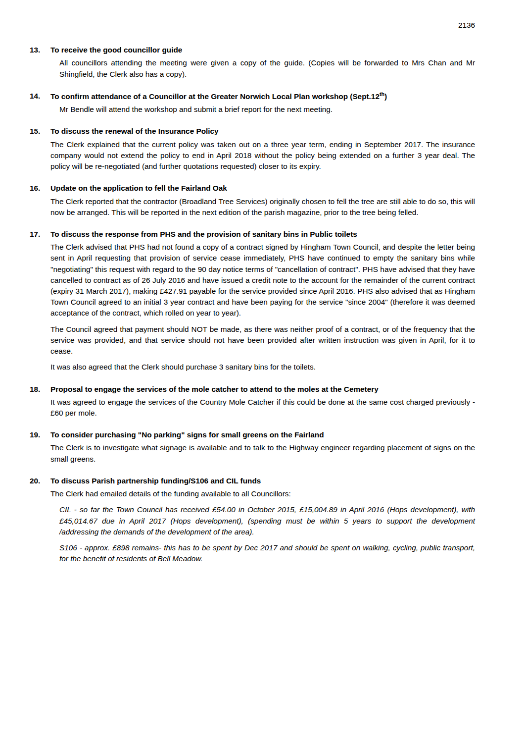2136
To receive the good councillor guide
All councillors attending the meeting were given a copy of the guide. (Copies will be forwarded to Mrs Chan and Mr Shingfield, the Clerk also has a copy).
To confirm attendance of a Councillor at the Greater Norwich Local Plan workshop (Sept.12th)
Mr Bendle will attend the workshop and submit a brief report for the next meeting.
To discuss the renewal of the Insurance Policy
The Clerk explained that the current policy was taken out on a three year term, ending in September 2017. The insurance company would not extend the policy to end in April 2018 without the policy being extended on a further 3 year deal. The policy will be re-negotiated (and further quotations requested) closer to its expiry.
Update on the application to fell the Fairland Oak
The Clerk reported that the contractor (Broadland Tree Services) originally chosen to fell the tree are still able to do so, this will now be arranged. This will be reported in the next edition of the parish magazine, prior to the tree being felled.
To discuss the response from PHS and the provision of sanitary bins in Public toilets
The Clerk advised that PHS had not found a copy of a contract signed by Hingham Town Council, and despite the letter being sent in April requesting that provision of service cease immediately, PHS have continued to empty the sanitary bins while "negotiating" this request with regard to the 90 day notice terms of "cancellation of contract". PHS have advised that they have cancelled to contract as of 26 July 2016 and have issued a credit note to the account for the remainder of the current contract (expiry 31 March 2017), making £427.91 payable for the service provided since April 2016. PHS also advised that as Hingham Town Council agreed to an initial 3 year contract and have been paying for the service "since 2004" (therefore it was deemed acceptance of the contract, which rolled on year to year).
The Council agreed that payment should NOT be made, as there was neither proof of a contract, or of the frequency that the service was provided, and that service should not have been provided after written instruction was given in April, for it to cease.
It was also agreed that the Clerk should purchase 3 sanitary bins for the toilets.
Proposal to engage the services of the mole catcher to attend to the moles at the Cemetery
It was agreed to engage the services of the Country Mole Catcher if this could be done at the same cost charged previously - £60 per mole.
To consider purchasing "No parking" signs for small greens on the Fairland
The Clerk is to investigate what signage is available and to talk to the Highway engineer regarding placement of signs on the small greens.
To discuss Parish partnership funding/S106 and CIL funds
The Clerk had emailed details of the funding available to all Councillors:
CIL - so far the Town Council has received £54.00 in October 2015, £15,004.89 in April 2016 (Hops development), with £45,014.67 due in April 2017 (Hops development), (spending must be within 5 years to support the development /addressing the demands of the development of the area).
S106 - approx. £898 remains- this has to be spent by Dec 2017 and should be spent on walking, cycling, public transport, for the benefit of residents of Bell Meadow.